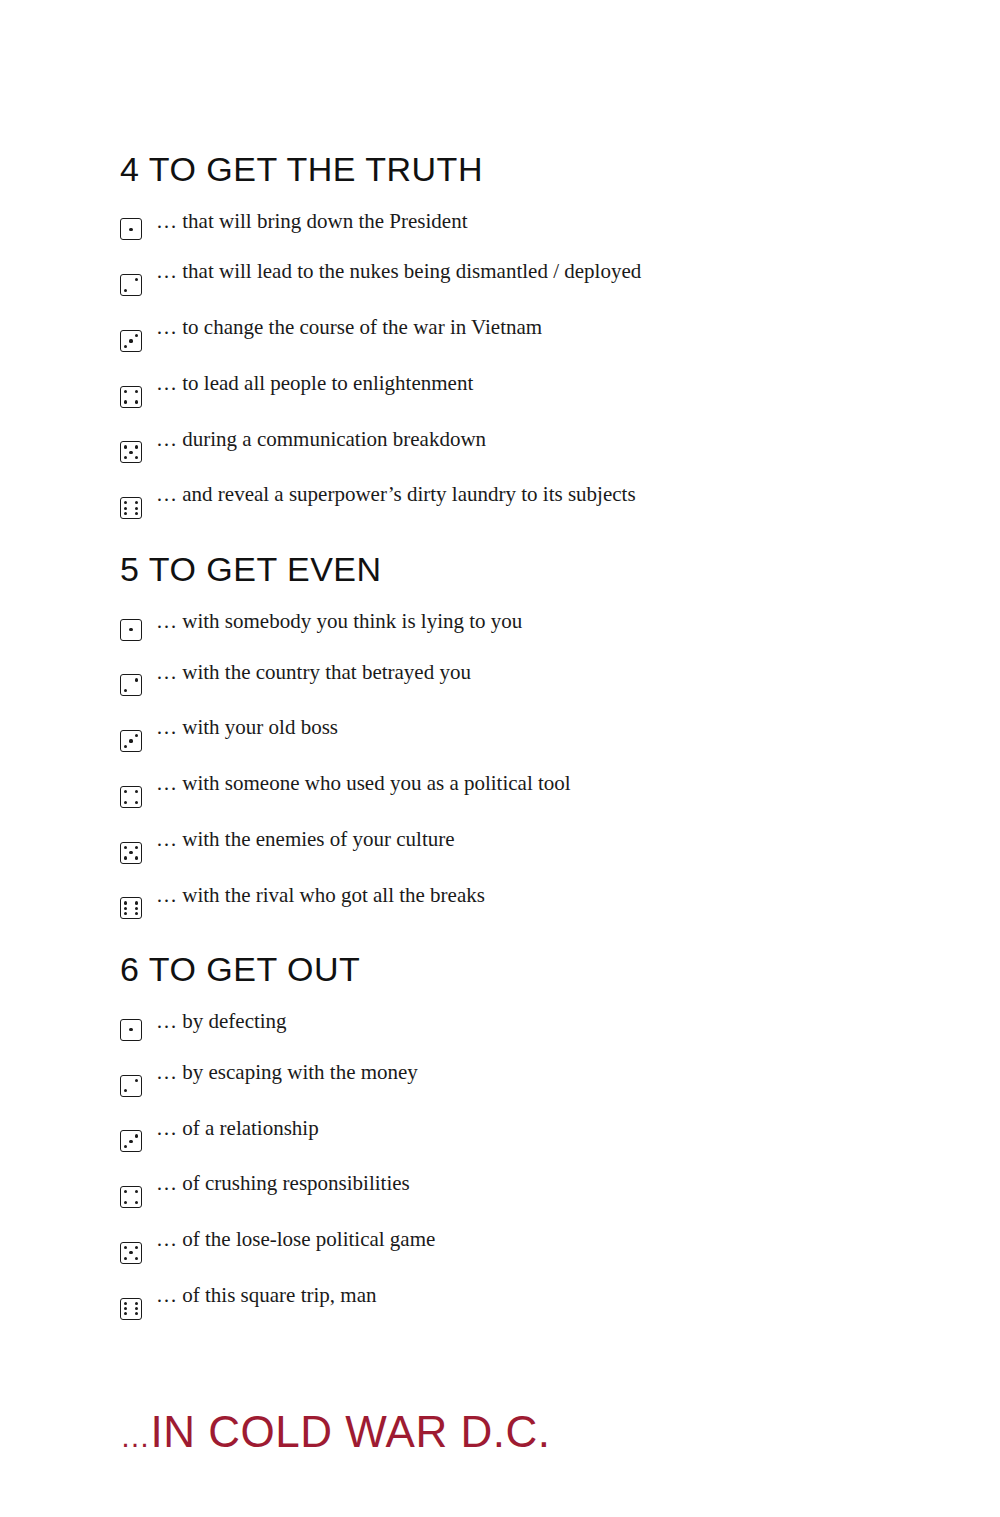4 To Get the Truth
… that will bring down the President
… that will lead to the nukes being dismantled / deployed
… to change the course of the war in Vietnam
… to lead all people to enlightenment
… during a communication breakdown
… and reveal a superpower’s dirty laundry to its subjects
5 To Get Even
… with somebody you think is lying to you
… with the country that betrayed you
… with your old boss
… with someone who used you as a political tool
… with the enemies of your culture
… with the rival who got all the breaks
6 To Get Out
… by defecting
… by escaping with the money
… of a relationship
… of crushing responsibilities
… of the lose-lose political game
… of this square trip, man
…In Cold War D.C.